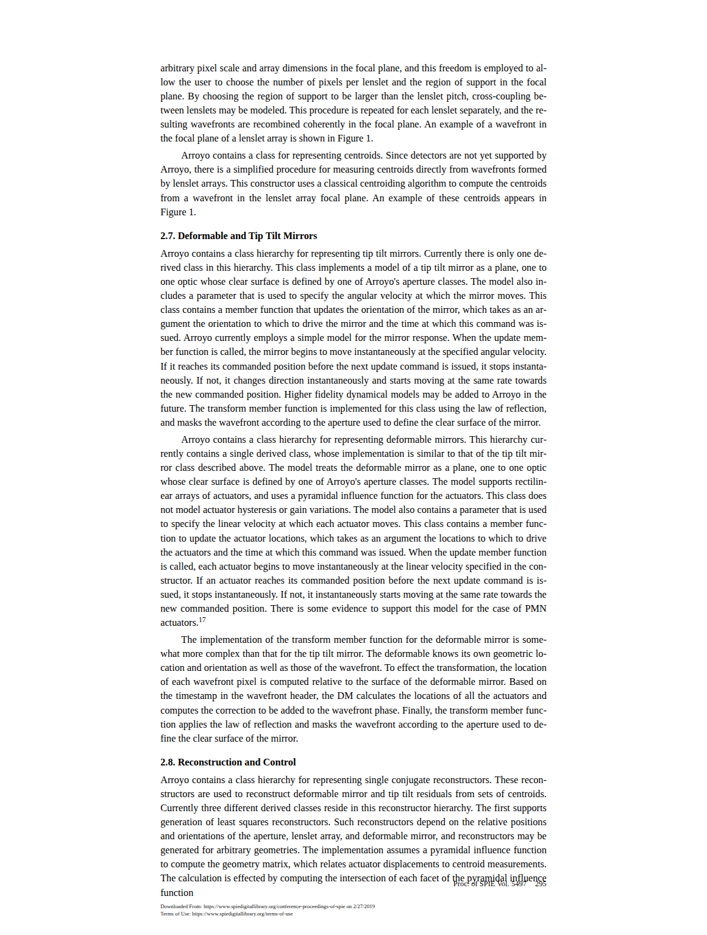arbitrary pixel scale and array dimensions in the focal plane, and this freedom is employed to allow the user to choose the number of pixels per lenslet and the region of support in the focal plane. By choosing the region of support to be larger than the lenslet pitch, cross-coupling between lenslets may be modeled. This procedure is repeated for each lenslet separately, and the resulting wavefronts are recombined coherently in the focal plane. An example of a wavefront in the focal plane of a lenslet array is shown in Figure 1.
Arroyo contains a class for representing centroids. Since detectors are not yet supported by Arroyo, there is a simplified procedure for measuring centroids directly from wavefronts formed by lenslet arrays. This constructor uses a classical centroiding algorithm to compute the centroids from a wavefront in the lenslet array focal plane. An example of these centroids appears in Figure 1.
2.7. Deformable and Tip Tilt Mirrors
Arroyo contains a class hierarchy for representing tip tilt mirrors. Currently there is only one derived class in this hierarchy. This class implements a model of a tip tilt mirror as a plane, one to one optic whose clear surface is defined by one of Arroyo's aperture classes. The model also includes a parameter that is used to specify the angular velocity at which the mirror moves. This class contains a member function that updates the orientation of the mirror, which takes as an argument the orientation to which to drive the mirror and the time at which this command was issued. Arroyo currently employs a simple model for the mirror response. When the update member function is called, the mirror begins to move instantaneously at the specified angular velocity. If it reaches its commanded position before the next update command is issued, it stops instantaneously. If not, it changes direction instantaneously and starts moving at the same rate towards the new commanded position. Higher fidelity dynamical models may be added to Arroyo in the future. The transform member function is implemented for this class using the law of reflection, and masks the wavefront according to the aperture used to define the clear surface of the mirror.
Arroyo contains a class hierarchy for representing deformable mirrors. This hierarchy currently contains a single derived class, whose implementation is similar to that of the tip tilt mirror class described above. The model treats the deformable mirror as a plane, one to one optic whose clear surface is defined by one of Arroyo's aperture classes. The model supports rectilinear arrays of actuators, and uses a pyramidal influence function for the actuators. This class does not model actuator hysteresis or gain variations. The model also contains a parameter that is used to specify the linear velocity at which each actuator moves. This class contains a member function to update the actuator locations, which takes as an argument the locations to which to drive the actuators and the time at which this command was issued. When the update member function is called, each actuator begins to move instantaneously at the linear velocity specified in the constructor. If an actuator reaches its commanded position before the next update command is issued, it stops instantaneously. If not, it instantaneously starts moving at the same rate towards the new commanded position. There is some evidence to support this model for the case of PMN actuators.17
The implementation of the transform member function for the deformable mirror is somewhat more complex than that for the tip tilt mirror. The deformable knows its own geometric location and orientation as well as those of the wavefront. To effect the transformation, the location of each wavefront pixel is computed relative to the surface of the deformable mirror. Based on the timestamp in the wavefront header, the DM calculates the locations of all the actuators and computes the correction to be added to the wavefront phase. Finally, the transform member function applies the law of reflection and masks the wavefront according to the aperture used to define the clear surface of the mirror.
2.8. Reconstruction and Control
Arroyo contains a class hierarchy for representing single conjugate reconstructors. These reconstructors are used to reconstruct deformable mirror and tip tilt residuals from sets of centroids. Currently three different derived classes reside in this reconstructor hierarchy. The first supports generation of least squares reconstructors. Such reconstructors depend on the relative positions and orientations of the aperture, lenslet array, and deformable mirror, and reconstructors may be generated for arbitrary geometries. The implementation assumes a pyramidal influence function to compute the geometry matrix, which relates actuator displacements to centroid measurements. The calculation is effected by computing the intersection of each facet of the pyramidal influence function
Proc. of SPIE Vol. 5497295
Downloaded From: https://www.spiedigitallibrary.org/conference-proceedings-of-spie on 2/27/2019
Terms of Use: https://www.spiedigitallibrary.org/terms-of-use